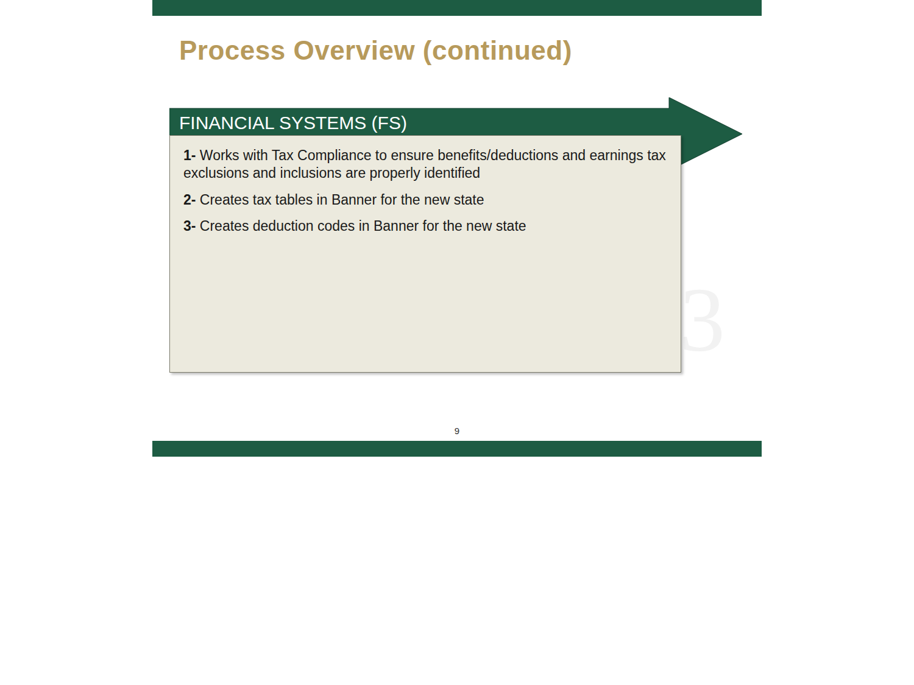Process Overview (continued)
3
FINANCIAL SYSTEMS (FS)
1- Works with Tax Compliance to ensure benefits/deductions and earnings tax exclusions and inclusions are properly identified
2- Creates tax tables in Banner for the new state
3- Creates deduction codes in Banner for the new state
9